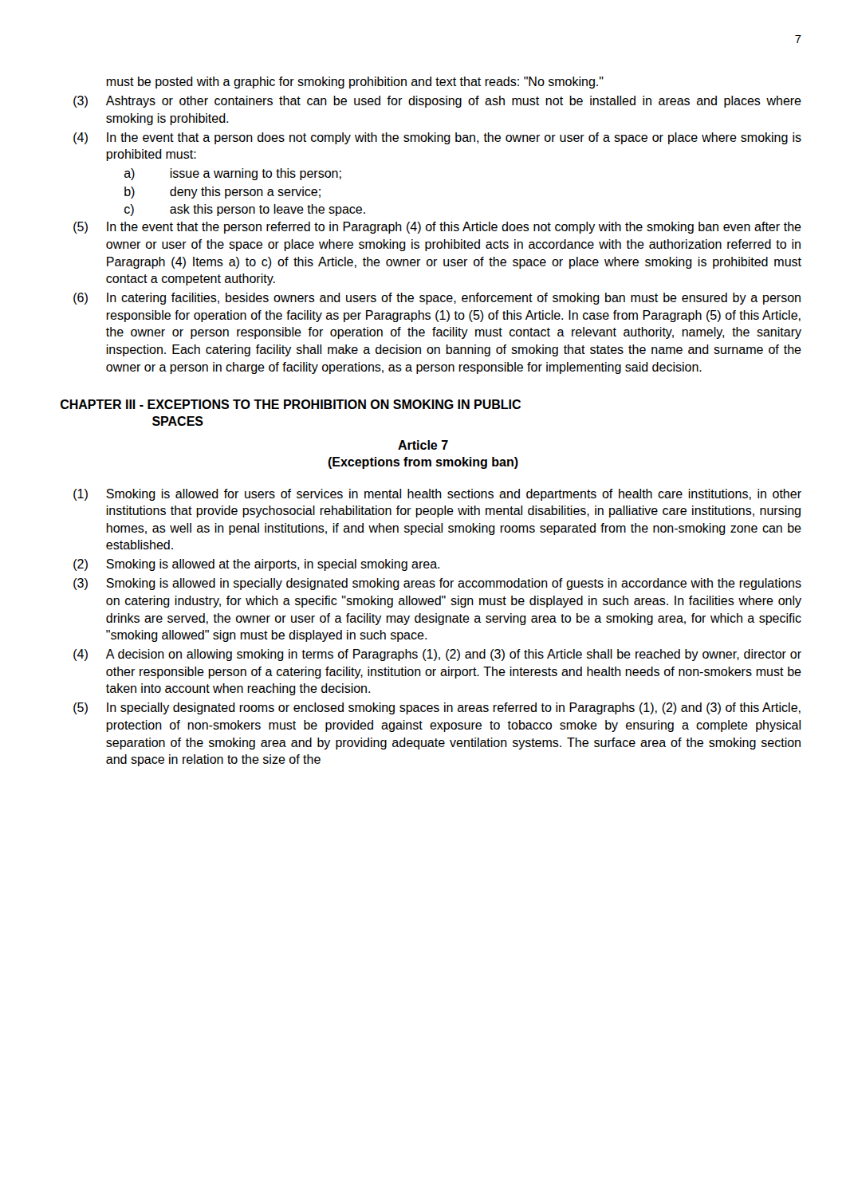7
must be posted with a graphic for smoking prohibition and text that reads: "No smoking."
(3) Ashtrays or other containers that can be used for disposing of ash must not be installed in areas and places where smoking is prohibited.
(4) In the event that a person does not comply with the smoking ban, the owner or user of a space or place where smoking is prohibited must:
a) issue a warning to this person;
b) deny this person a service;
c) ask this person to leave the space.
(5) In the event that the person referred to in Paragraph (4) of this Article does not comply with the smoking ban even after the owner or user of the space or place where smoking is prohibited acts in accordance with the authorization referred to in Paragraph (4) Items a) to c) of this Article, the owner or user of the space or place where smoking is prohibited must contact a competent authority.
(6) In catering facilities, besides owners and users of the space, enforcement of smoking ban must be ensured by a person responsible for operation of the facility as per Paragraphs (1) to (5) of this Article. In case from Paragraph (5) of this Article, the owner or person responsible for operation of the facility must contact a relevant authority, namely, the sanitary inspection. Each catering facility shall make a decision on banning of smoking that states the name and surname of the owner or a person in charge of facility operations, as a person responsible for implementing said decision.
CHAPTER III - EXCEPTIONS TO THE PROHIBITION ON SMOKING IN PUBLICSPACES
Article 7
(Exceptions from smoking ban)
(1) Smoking is allowed for users of services in mental health sections and departments of health care institutions, in other institutions that provide psychosocial rehabilitation for people with mental disabilities, in palliative care institutions, nursing homes, as well as in penal institutions, if and when special smoking rooms separated from the non-smoking zone can be established.
(2) Smoking is allowed at the airports, in special smoking area.
(3) Smoking is allowed in specially designated smoking areas for accommodation of guests in accordance with the regulations on catering industry, for which a specific "smoking allowed" sign must be displayed in such areas. In facilities where only drinks are served, the owner or user of a facility may designate a serving area to be a smoking area, for which a specific "smoking allowed" sign must be displayed in such space.
(4) A decision on allowing smoking in terms of Paragraphs (1), (2) and (3) of this Article shall be reached by owner, director or other responsible person of a catering facility, institution or airport. The interests and health needs of non-smokers must be taken into account when reaching the decision.
(5) In specially designated rooms or enclosed smoking spaces in areas referred to in Paragraphs (1), (2) and (3) of this Article, protection of non-smokers must be provided against exposure to tobacco smoke by ensuring a complete physical separation of the smoking area and by providing adequate ventilation systems. The surface area of the smoking section and space in relation to the size of the